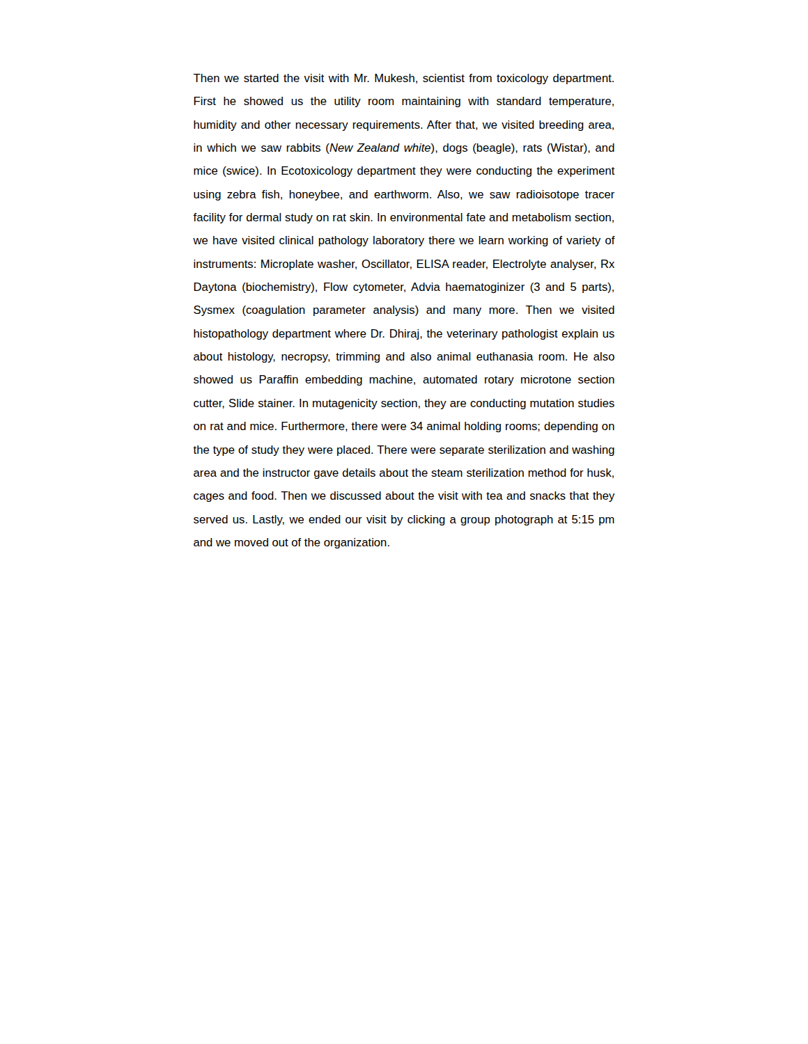Then we started the visit with Mr. Mukesh, scientist from toxicology department. First he showed us the utility room maintaining with standard temperature, humidity and other necessary requirements. After that, we visited breeding area, in which we saw rabbits (New Zealand white), dogs (beagle), rats (Wistar), and mice (swice). In Ecotoxicology department they were conducting the experiment using zebra fish, honeybee, and earthworm. Also, we saw radioisotope tracer facility for dermal study on rat skin. In environmental fate and metabolism section, we have visited clinical pathology laboratory there we learn working of variety of instruments: Microplate washer, Oscillator, ELISA reader, Electrolyte analyser, Rx Daytona (biochemistry), Flow cytometer, Advia haematoginizer (3 and 5 parts), Sysmex (coagulation parameter analysis) and many more. Then we visited histopathology department where Dr. Dhiraj, the veterinary pathologist explain us about histology, necropsy, trimming and also animal euthanasia room. He also showed us Paraffin embedding machine, automated rotary microtone section cutter, Slide stainer. In mutagenicity section, they are conducting mutation studies on rat and mice. Furthermore, there were 34 animal holding rooms; depending on the type of study they were placed. There were separate sterilization and washing area and the instructor gave details about the steam sterilization method for husk, cages and food. Then we discussed about the visit with tea and snacks that they served us. Lastly, we ended our visit by clicking a group photograph at 5:15 pm and we moved out of the organization.